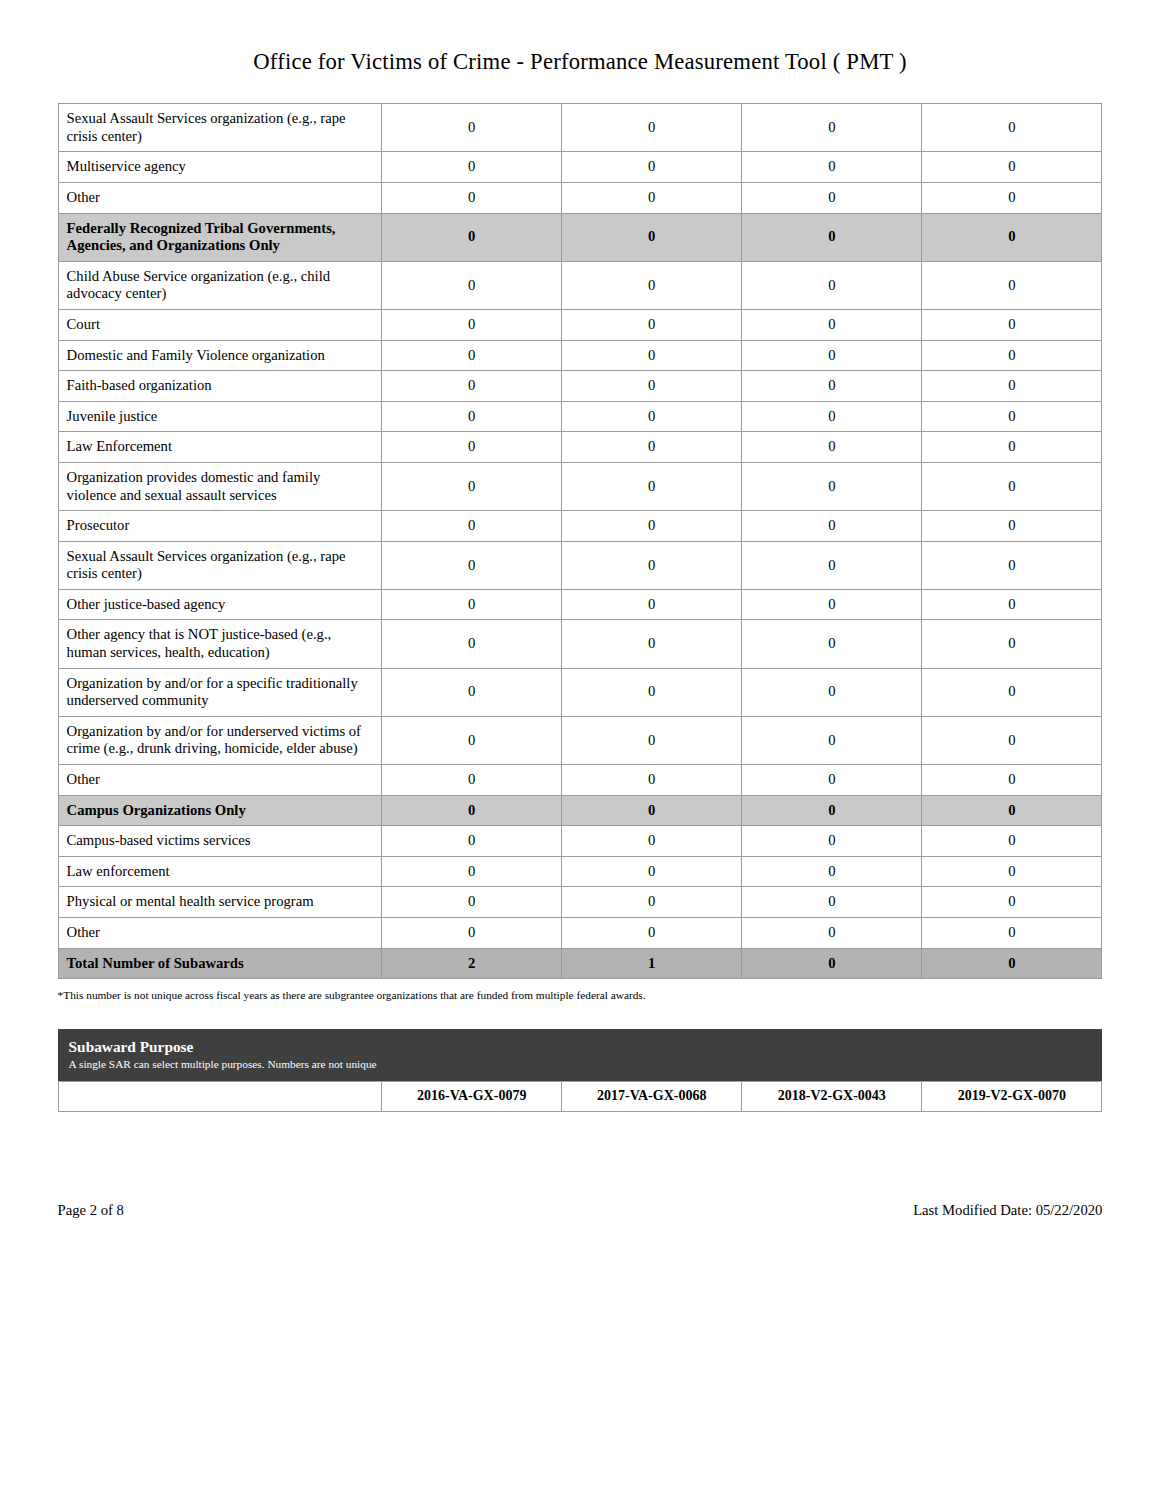Office for Victims of Crime - Performance Measurement Tool ( PMT )
| Sexual Assault Services organization (e.g., rape crisis center) | 0 | 0 | 0 | 0 |
| Multiservice agency | 0 | 0 | 0 | 0 |
| Other | 0 | 0 | 0 | 0 |
| Federally Recognized Tribal Governments, Agencies, and Organizations Only | 0 | 0 | 0 | 0 |
| Child Abuse Service organization (e.g., child advocacy center) | 0 | 0 | 0 | 0 |
| Court | 0 | 0 | 0 | 0 |
| Domestic and Family Violence organization | 0 | 0 | 0 | 0 |
| Faith-based organization | 0 | 0 | 0 | 0 |
| Juvenile justice | 0 | 0 | 0 | 0 |
| Law Enforcement | 0 | 0 | 0 | 0 |
| Organization provides domestic and family violence and sexual assault services | 0 | 0 | 0 | 0 |
| Prosecutor | 0 | 0 | 0 | 0 |
| Sexual Assault Services organization (e.g., rape crisis center) | 0 | 0 | 0 | 0 |
| Other justice-based agency | 0 | 0 | 0 | 0 |
| Other agency that is NOT justice-based (e.g., human services, health, education) | 0 | 0 | 0 | 0 |
| Organization by and/or for a specific traditionally underserved community | 0 | 0 | 0 | 0 |
| Organization by and/or for underserved victims of crime (e.g., drunk driving, homicide, elder abuse) | 0 | 0 | 0 | 0 |
| Other | 0 | 0 | 0 | 0 |
| Campus Organizations Only | 0 | 0 | 0 | 0 |
| Campus-based victims services | 0 | 0 | 0 | 0 |
| Law enforcement | 0 | 0 | 0 | 0 |
| Physical or mental health service program | 0 | 0 | 0 | 0 |
| Other | 0 | 0 | 0 | 0 |
| Total Number of Subawards | 2 | 1 | 0 | 0 |
*This number is not unique across fiscal years as there are subgrantee organizations that are funded from multiple federal awards.
Subaward Purpose
A single SAR can select multiple purposes. Numbers are not unique
| | 2016-VA-GX-0079 | 2017-VA-GX-0068 | 2018-V2-GX-0043 | 2019-V2-GX-0070 |
Page 2 of 8
Last Modified Date: 05/22/2020